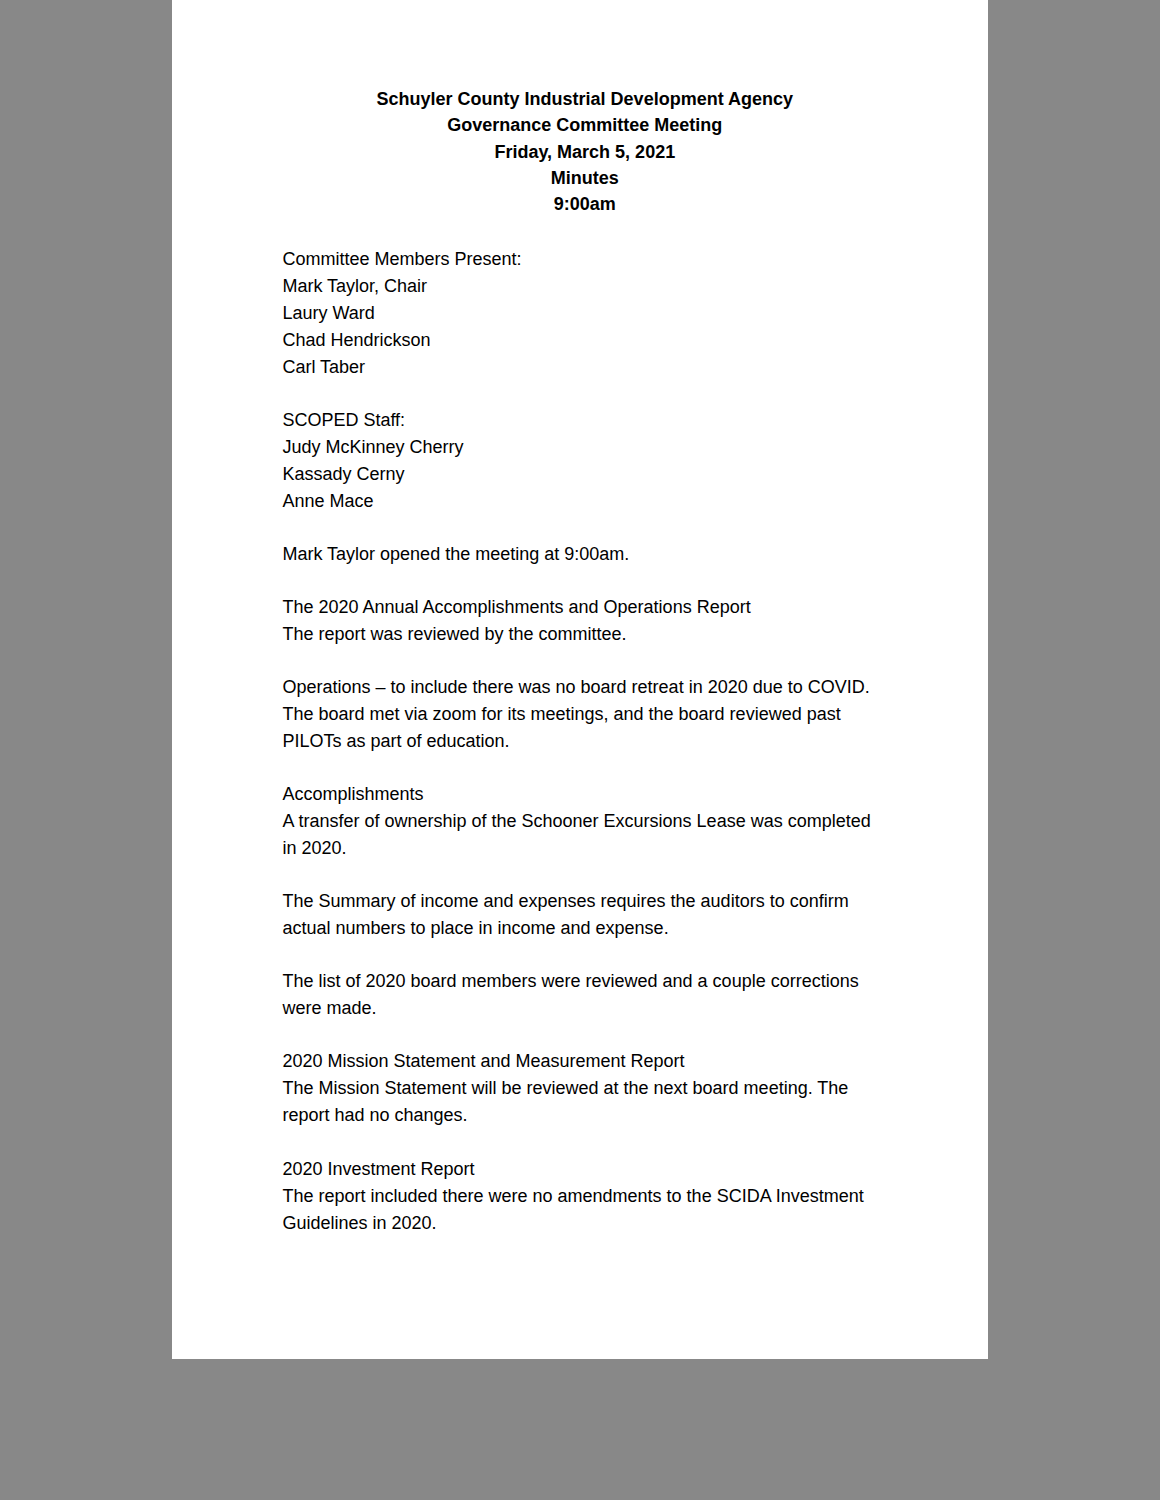Schuyler County Industrial Development Agency
Governance Committee Meeting
Friday, March 5, 2021
Minutes
9:00am
Committee Members Present:
Mark Taylor, Chair
Laury Ward
Chad Hendrickson
Carl Taber
SCOPED Staff:
Judy McKinney Cherry
Kassady Cerny
Anne Mace
Mark Taylor opened the meeting at 9:00am.
The 2020 Annual Accomplishments and Operations Report
The report was reviewed by the committee.
Operations – to include there was no board retreat in 2020 due to COVID. The board met via zoom for its meetings, and the board reviewed past PILOTs as part of education.
Accomplishments
A transfer of ownership of the Schooner Excursions Lease was completed in 2020.
The Summary of income and expenses requires the auditors to confirm actual numbers to place in income and expense.
The list of 2020 board members were reviewed and a couple corrections were made.
2020 Mission Statement and Measurement Report
The Mission Statement will be reviewed at the next board meeting. The report had no changes.
2020 Investment Report
The report included there were no amendments to the SCIDA Investment Guidelines in 2020.